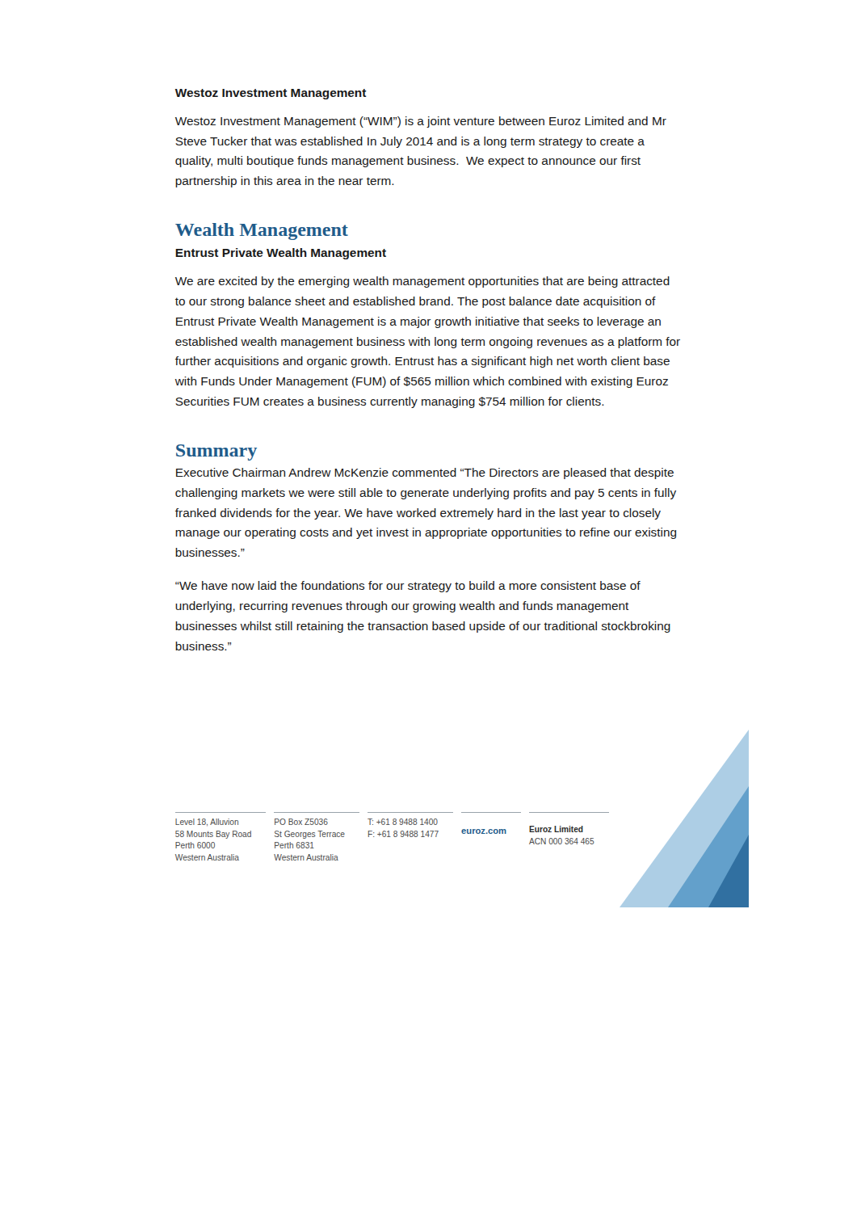Westoz Investment Management
Westoz Investment Management (“WIM”) is a joint venture between Euroz Limited and Mr Steve Tucker that was established In July 2014 and is a long term strategy to create a quality, multi boutique funds management business. We expect to announce our first partnership in this area in the near term.
Wealth Management
Entrust Private Wealth Management
We are excited by the emerging wealth management opportunities that are being attracted to our strong balance sheet and established brand. The post balance date acquisition of Entrust Private Wealth Management is a major growth initiative that seeks to leverage an established wealth management business with long term ongoing revenues as a platform for further acquisitions and organic growth. Entrust has a significant high net worth client base with Funds Under Management (FUM) of $565 million which combined with existing Euroz Securities FUM creates a business currently managing $754 million for clients.
Summary
Executive Chairman Andrew McKenzie commented “The Directors are pleased that despite challenging markets we were still able to generate underlying profits and pay 5 cents in fully franked dividends for the year. We have worked extremely hard in the last year to closely manage our operating costs and yet invest in appropriate opportunities to refine our existing businesses.”
“We have now laid the foundations for our strategy to build a more consistent base of underlying, recurring revenues through our growing wealth and funds management businesses whilst still retaining the transaction based upside of our traditional stockbroking business.”
Level 18, Alluvion
58 Mounts Bay Road
Perth 6000
Western Australia
PO Box Z5036
St Georges Terrace
Perth 6831
Western Australia
T: +61 8 9488 1400
F: +61 8 9488 1477
euroz.com
Euroz Limited
ACN 000 364 465